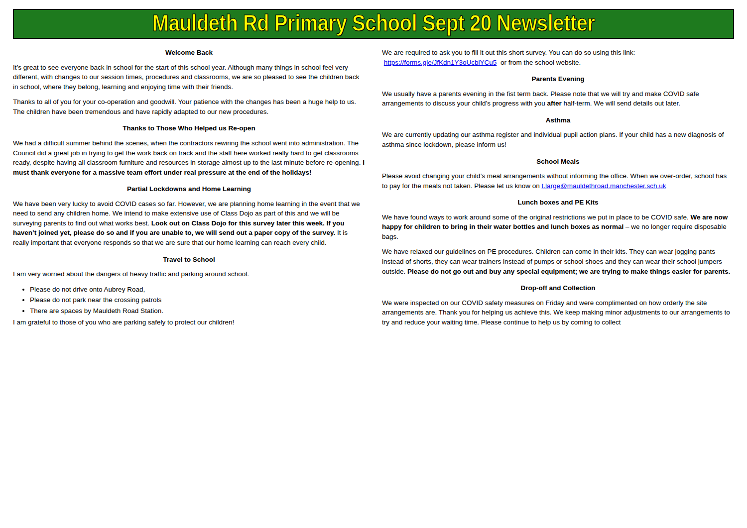Mauldeth Rd Primary School Sept 20 Newsletter
Welcome Back
It’s great to see everyone back in school for the start of this school year. Although many things in school feel very different, with changes to our session times, procedures and classrooms, we are so pleased to see the children back in school, where they belong, learning and enjoying time with their friends.
Thanks to all of you for your co-operation and goodwill. Your patience with the changes has been a huge help to us. The children have been tremendous and have rapidly adapted to our new procedures.
Thanks to Those Who Helped us Re-open
We had a difficult summer behind the scenes, when the contractors rewiring the school went into administration. The Council did a great job in trying to get the work back on track and the staff here worked really hard to get classrooms ready, despite having all classroom furniture and resources in storage almost up to the last minute before re-opening. I must thank everyone for a massive team effort under real pressure at the end of the holidays!
Partial Lockdowns and Home Learning
We have been very lucky to avoid COVID cases so far. However, we are planning home learning in the event that we need to send any children home. We intend to make extensive use of Class Dojo as part of this and we will be surveying parents to find out what works best. Look out on Class Dojo for this survey later this week. If you haven’t joined yet, please do so and if you are unable to, we will send out a paper copy of the survey. It is really important that everyone responds so that we are sure that our home learning can reach every child.
Travel to School
I am very worried about the dangers of heavy traffic and parking around school.
Please do not drive onto Aubrey Road,
Please do not park near the crossing patrols
There are spaces by Mauldeth Road Station.
I am grateful to those of you who are parking safely to protect our children!
We are required to ask you to fill it out this short survey. You can do so using this link: https://forms.gle/JfKdn1Y3oUcbiYCu5 or from the school website.
Parents Evening
We usually have a parents evening in the fist term back. Please note that we will try and make COVID safe arrangements to discuss your child’s progress with you after half-term. We will send details out later.
Asthma
We are currently updating our asthma register and individual pupil action plans. If your child has a new diagnosis of asthma since lockdown, please inform us!
School Meals
Please avoid changing your child’s meal arrangements without informing the office. When we over-order, school has to pay for the meals not taken. Please let us know on t.large@mauldethroad.manchester.sch.uk
Lunch boxes and PE Kits
We have found ways to work around some of the original restrictions we put in place to be COVID safe. We are now happy for children to bring in their water bottles and lunch boxes as normal – we no longer require disposable bags.
We have relaxed our guidelines on PE procedures. Children can come in their kits. They can wear jogging pants instead of shorts, they can wear trainers instead of pumps or school shoes and they can wear their school jumpers outside. Please do not go out and buy any special equipment; we are trying to make things easier for parents.
Drop-off and Collection
We were inspected on our COVID safety measures on Friday and were complimented on how orderly the site arrangements are. Thank you for helping us achieve this. We keep making minor adjustments to our arrangements to try and reduce your waiting time. Please continue to help us by coming to collect